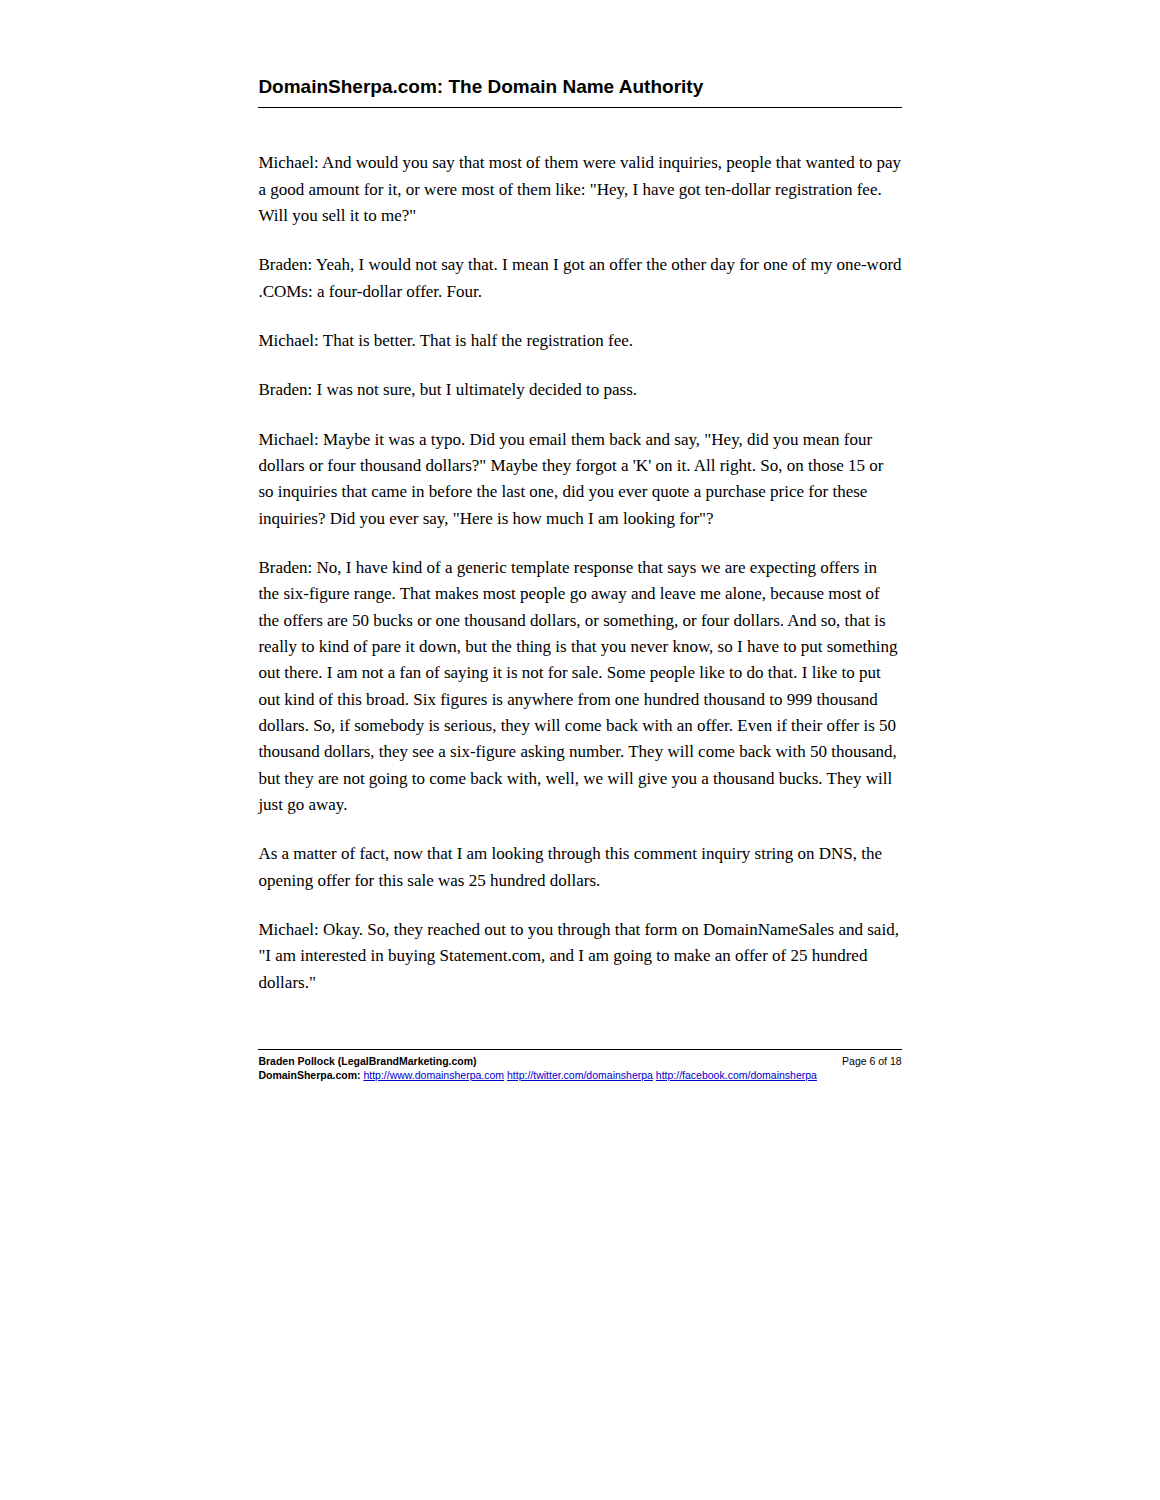DomainSherpa.com: The Domain Name Authority
Michael: And would you say that most of them were valid inquiries, people that wanted to pay a good amount for it, or were most of them like: "Hey, I have got ten-dollar registration fee. Will you sell it to me?"
Braden: Yeah, I would not say that. I mean I got an offer the other day for one of my one-word .COMs: a four-dollar offer. Four.
Michael: That is better. That is half the registration fee.
Braden: I was not sure, but I ultimately decided to pass.
Michael: Maybe it was a typo. Did you email them back and say, "Hey, did you mean four dollars or four thousand dollars?" Maybe they forgot a 'K' on it. All right. So, on those 15 or so inquiries that came in before the last one, did you ever quote a purchase price for these inquiries? Did you ever say, "Here is how much I am looking for"?
Braden: No, I have kind of a generic template response that says we are expecting offers in the six-figure range. That makes most people go away and leave me alone, because most of the offers are 50 bucks or one thousand dollars, or something, or four dollars. And so, that is really to kind of pare it down, but the thing is that you never know, so I have to put something out there. I am not a fan of saying it is not for sale. Some people like to do that. I like to put out kind of this broad. Six figures is anywhere from one hundred thousand to 999 thousand dollars. So, if somebody is serious, they will come back with an offer. Even if their offer is 50 thousand dollars, they see a six-figure asking number. They will come back with 50 thousand, but they are not going to come back with, well, we will give you a thousand bucks. They will just go away.
As a matter of fact, now that I am looking through this comment inquiry string on DNS, the opening offer for this sale was 25 hundred dollars.
Michael: Okay. So, they reached out to you through that form on DomainNameSales and said, "I am interested in buying Statement.com, and I am going to make an offer of 25 hundred dollars."
Braden Pollock (LegalBrandMarketing.com) Page 6 of 18
DomainSherpa.com: http://www.domainsherpa.com http://twitter.com/domainsherpa http://facebook.com/domainsherpa